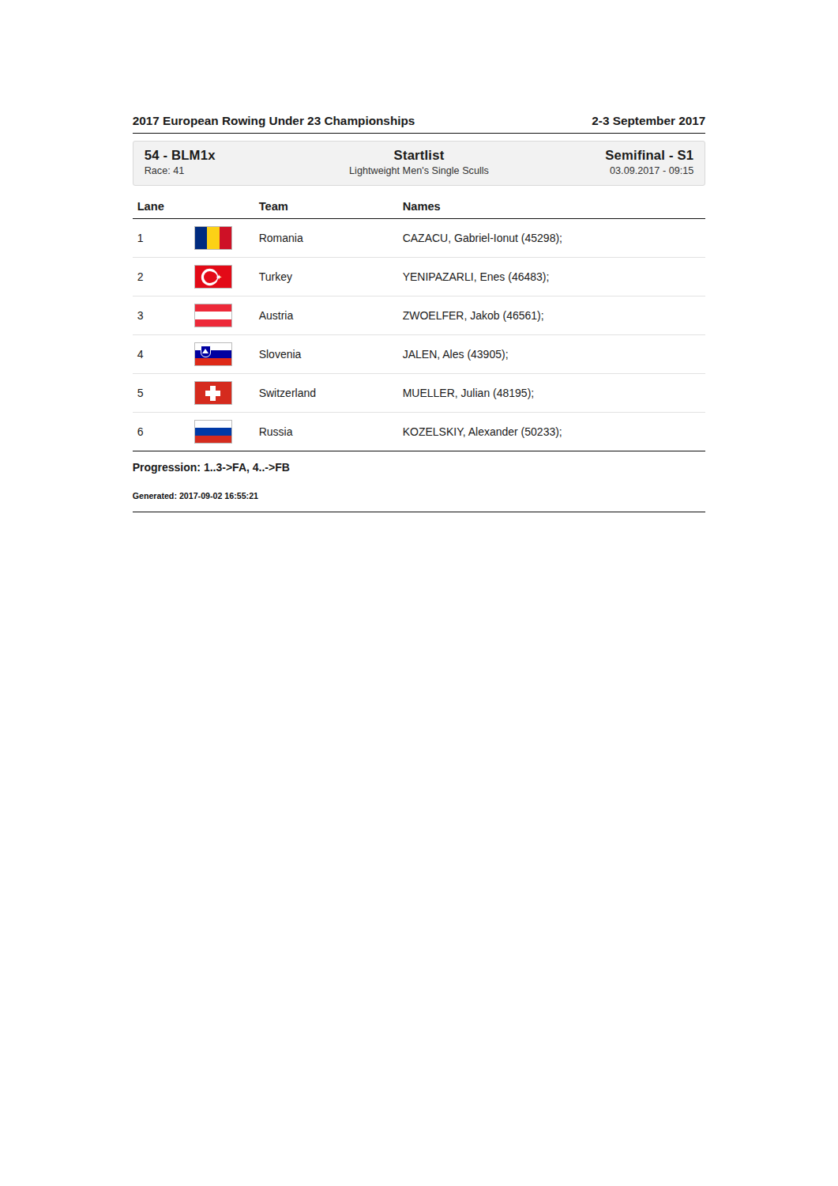2017 European Rowing Under 23 Championships
2-3 September 2017
54 - BLM1x
Race: 41
Startlist
Lightweight Men's Single Sculls
Semifinal - S1
03.09.2017 - 09:15
| Lane | | Team | Names |
| --- | --- | --- | --- |
| 1 | | Romania | CAZACU, Gabriel-Ionut (45298); |
| 2 | ✦ | Turkey | YENIPAZARLI, Enes (46483); |
| 3 | | Austria | ZWOELFER, Jakob (46561); |
| 4 | | Slovenia | JALEN, Ales (43905); |
| 5 | | Switzerland | MUELLER, Julian (48195); |
| 6 | | Russia | KOZELSKIY, Alexander (50233); |
Progression: 1..3->FA, 4..->FB
Generated: 2017-09-02 16:55:21